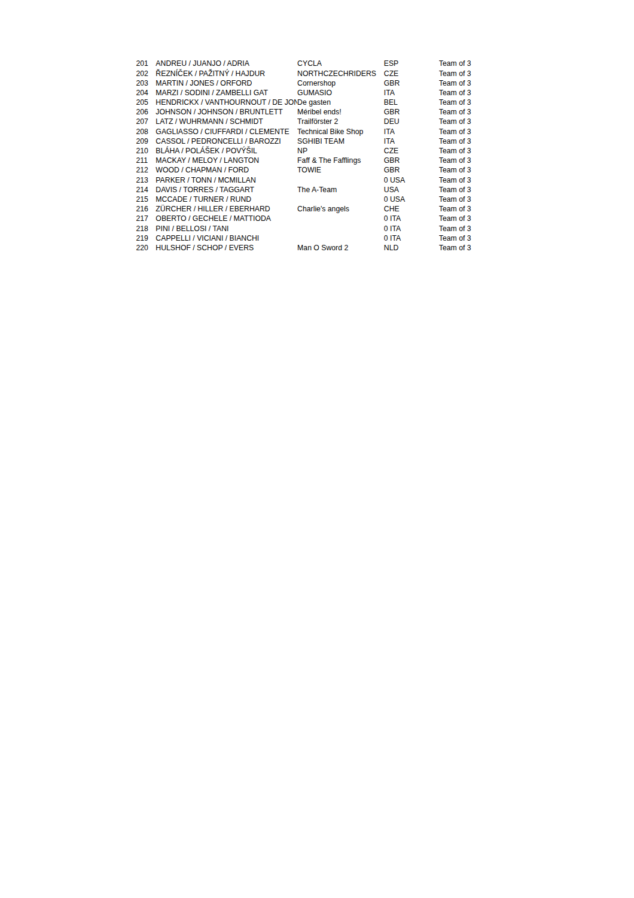| 201 | ANDREU / JUANJO / ADRIA | CYCLA | ESP | Team of 3 |
| 202 | ŘEZNÍČEK / PAŽITNÝ / HAJDUR | NORTHCZECHRIDERS | CZE | Team of 3 |
| 203 | MARTIN / JONES / ORFORD | Cornershop | GBR | Team of 3 |
| 204 | MARZI / SODINI / ZAMBELLI GAT | GUMASIO | ITA | Team of 3 |
| 205 | HENDRICKX / VANTHOURNOUT / DE JONGHE | De gasten | BEL | Team of 3 |
| 206 | JOHNSON / JOHNSON / BRUNTLETT | Méribel ends! | GBR | Team of 3 |
| 207 | LATZ / WUHRMANN / SCHMIDT | Trailförster 2 | DEU | Team of 3 |
| 208 | GAGLIASSO / CIUFFARDI / CLEMENTE | Technical Bike Shop | ITA | Team of 3 |
| 209 | CASSOL / PEDRONCELLI / BAROZZI | SGHIBI TEAM | ITA | Team of 3 |
| 210 | BLÁHA / POLÁŠEK / POVÝŠIL | NP | CZE | Team of 3 |
| 211 | MACKAY / MELOY / LANGTON | Faff & The Fafflings | GBR | Team of 3 |
| 212 | WOOD / CHAPMAN / FORD | TOWIE | GBR | Team of 3 |
| 213 | PARKER / TONN / MCMILLAN | | 0 USA | Team of 3 |
| 214 | DAVIS / TORRES / TAGGART | The A-Team | USA | Team of 3 |
| 215 | MCCADE / TURNER / RUND | | 0 USA | Team of 3 |
| 216 | ZÜRCHER / HILLER / EBERHARD | Charlie's angels | CHE | Team of 3 |
| 217 | OBERTO / GECHELE / MATTIODA | | 0 ITA | Team of 3 |
| 218 | PINI / BELLOSI / TANI | | 0 ITA | Team of 3 |
| 219 | CAPPELLI / VICIANI / BIANCHI | | 0 ITA | Team of 3 |
| 220 | HULSHOF / SCHOP / EVERS | Man O Sword 2 | NLD | Team of 3 |